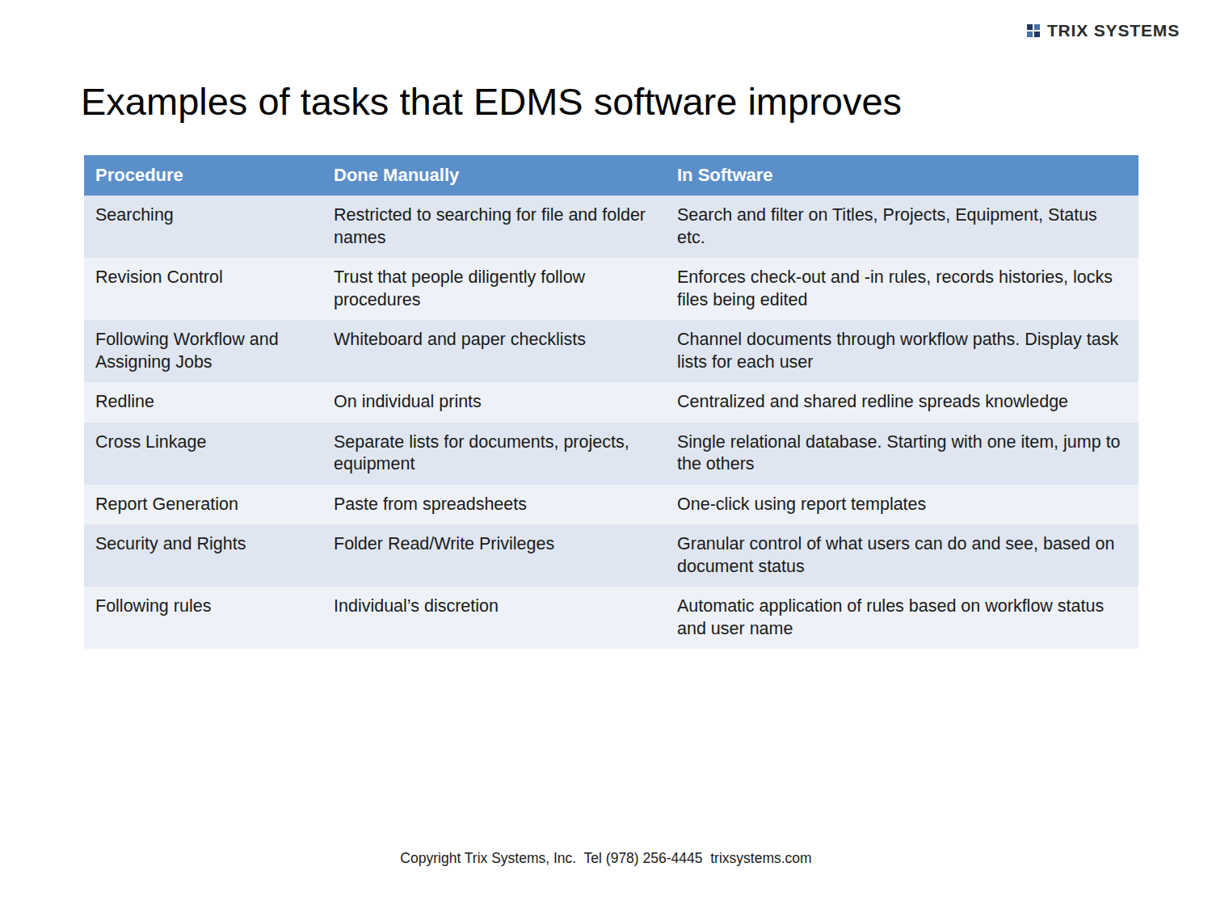TRIX SYSTEMS
Examples of tasks that EDMS software improves
| Procedure | Done Manually | In Software |
| --- | --- | --- |
| Searching | Restricted to searching for file and folder names | Search and filter on Titles, Projects, Equipment, Status etc. |
| Revision Control | Trust that people diligently follow procedures | Enforces check-out and -in rules, records histories, locks files being edited |
| Following Workflow and Assigning Jobs | Whiteboard and paper checklists | Channel documents through workflow paths. Display task lists for each user |
| Redline | On individual prints | Centralized and shared redline spreads knowledge |
| Cross Linkage | Separate lists for documents, projects, equipment | Single relational database. Starting with one item, jump to the others |
| Report Generation | Paste from spreadsheets | One-click using report templates |
| Security and Rights | Folder Read/Write Privileges | Granular control of what users can do and see, based on document status |
| Following rules | Individual’s discretion | Automatic application of rules based on workflow status and user name |
Copyright Trix Systems, Inc. Tel (978) 256-4445 trixsystems.com